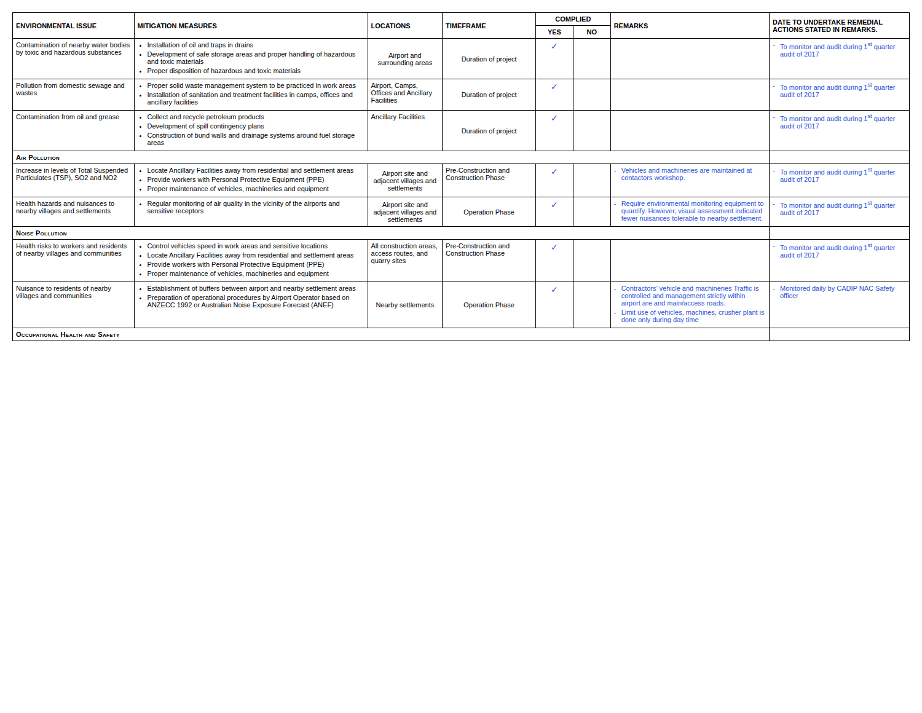| ENVIRONMENTAL ISSUE | MITIGATION MEASURES | LOCATIONS | TIMEFRAME | COMPLIED | REMARKS | DATE TO UNDERTAKE REMEDIAL ACTIONS STATED IN REMARKS. |
| --- | --- | --- | --- | --- | --- | --- |
| YES | NO |
| Contamination of nearby water bodies by toxic and hazardous substances | Installation of oil and traps in drains Development of safe storage areas and proper handling of hazardous and toxic materials Proper disposition of hazardous and toxic materials | Airport and surrounding areas | Duration of project | ✓ | | | To monitor and audit during 1 st quarter audit of 2017 |
| Pollution from domestic sewage and wastes | Proper solid waste management system to be practiced in work areas Installation of sanitation and treatment facilities in camps, offices and ancillary facilities | Airport, Camps, Offices and Ancillary Facilities | Duration of project | ✓ | | | To monitor and audit during 1 st quarter audit of 2017 |
| Contamination from oil and grease | Collect and recycle petroleum products Development of spill contingency plans Construction of bund walls and drainage systems around fuel storage areas | Ancillary Facilities | Duration of project | ✓ | | | To monitor and audit during 1 st quarter audit of 2017 |
| Air Pollution | |
| Increase in levels of Total Suspended Particulates (TSP), SO2 and NO2 | Locate Ancillary Facilities away from residential and settlement areas Provide workers with Personal Protective Equipment (PPE) Proper maintenance of vehicles, machineries and equipment | Airport site and adjacent villages and settlements | Pre-Construction and Construction Phase | ✓ | | Vehicles and machineries are maintained at contactors workshop. | To monitor and audit during 1 st quarter audit of 2017 |
| Health hazards and nuisances to nearby villages and settlements | Regular monitoring of air quality in the vicinity of the airports and sensitive receptors | Airport site and adjacent villages and settlements | Operation Phase | ✓ | | Require environmental monitoring equipment to quantify. However, visual assessment indicated fewer nuisances tolerable to nearby settlement. | To monitor and audit during 1 st quarter audit of 2017 |
| Noise Pollution | |
| Health risks to workers and residents of nearby villages and communities | Control vehicles speed in work areas and sensitive locations Locate Ancillary Facilities away from residential and settlement areas Provide workers with Personal Protective Equipment (PPE) Proper maintenance of vehicles, machineries and equipment | All construction areas, access routes, and quarry sites | Pre-Construction and Construction Phase | ✓ | | | To monitor and audit during 1 st quarter audit of 2017 |
| Nuisance to residents of nearby villages and communities | Establishment of buffers between airport and nearby settlement areas Preparation of operational procedures by Airport Operator based on ANZECC 1992 or Australian Noise Exposure Forecast (ANEF) | Nearby settlements | Operation Phase | ✓ | | Contractors’ vehicle and machineries Traffic is controlled and management strictly within airport are and main/access roads. Limit use of vehicles, machines, crusher plant is done only during day time | Monitored daily by CADIP NAC Safety officer |
| Occupational Health and Safety | |